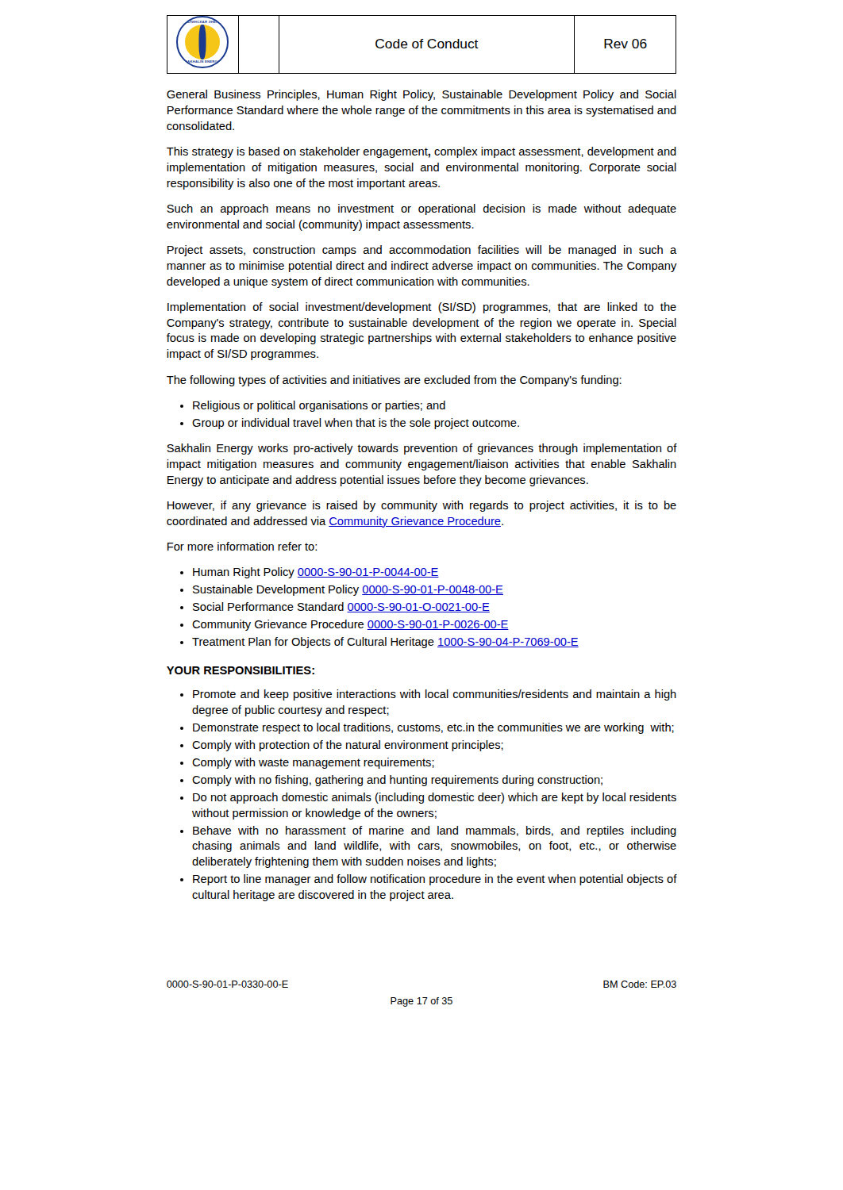| САХАЛИНСКАЯ ЭНЕРГИЯ SAKHALIN ENERGY | | Code of Conduct | Rev 06 |
General Business Principles, Human Right Policy, Sustainable Development Policy and Social Performance Standard where the whole range of the commitments in this area is systematised and consolidated.
This strategy is based on stakeholder engagement, complex impact assessment, development and implementation of mitigation measures, social and environmental monitoring. Corporate social responsibility is also one of the most important areas.
Such an approach means no investment or operational decision is made without adequate environmental and social (community) impact assessments.
Project assets, construction camps and accommodation facilities will be managed in such a manner as to minimise potential direct and indirect adverse impact on communities. The Company developed a unique system of direct communication with communities.
Implementation of social investment/development (SI/SD) programmes, that are linked to the Company's strategy, contribute to sustainable development of the region we operate in. Special focus is made on developing strategic partnerships with external stakeholders to enhance positive impact of SI/SD programmes.
The following types of activities and initiatives are excluded from the Company's funding:
Religious or political organisations or parties; and
Group or individual travel when that is the sole project outcome.
Sakhalin Energy works pro-actively towards prevention of grievances through implementation of impact mitigation measures and community engagement/liaison activities that enable Sakhalin Energy to anticipate and address potential issues before they become grievances.
However, if any grievance is raised by community with regards to project activities, it is to be coordinated and addressed via Community Grievance Procedure.
For more information refer to:
Human Right Policy 0000-S-90-01-P-0044-00-E
Sustainable Development Policy 0000-S-90-01-P-0048-00-E
Social Performance Standard 0000-S-90-01-O-0021-00-E
Community Grievance Procedure 0000-S-90-01-P-0026-00-E
Treatment Plan for Objects of Cultural Heritage 1000-S-90-04-P-7069-00-E
YOUR RESPONSIBILITIES:
Promote and keep positive interactions with local communities/residents and maintain a high degree of public courtesy and respect;
Demonstrate respect to local traditions, customs, etc.in the communities we are working with;
Comply with protection of the natural environment principles;
Comply with waste management requirements;
Comply with no fishing, gathering and hunting requirements during construction;
Do not approach domestic animals (including domestic deer) which are kept by local residents without permission or knowledge of the owners;
Behave with no harassment of marine and land mammals, birds, and reptiles including chasing animals and land wildlife, with cars, snowmobiles, on foot, etc., or otherwise deliberately frightening them with sudden noises and lights;
Report to line manager and follow notification procedure in the event when potential objects of cultural heritage are discovered in the project area.
0000-S-90-01-P-0330-00-E BM Code: EP.03
Page 17 of 35